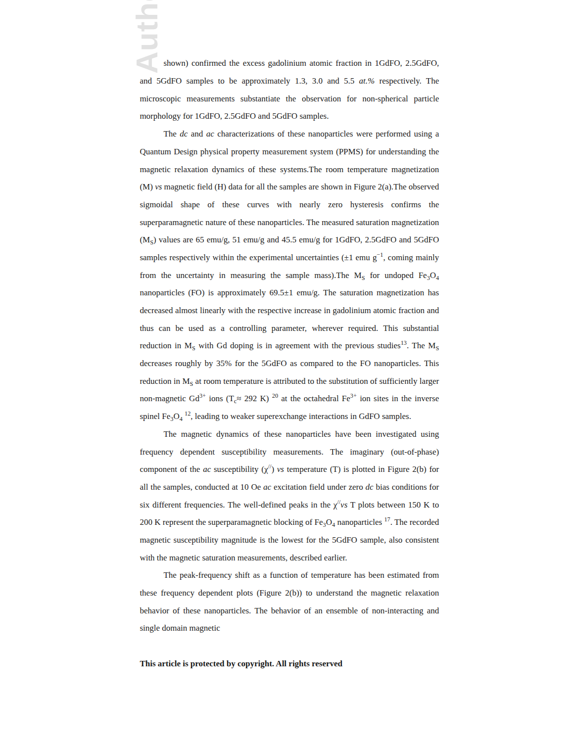Author Manuscript
shown) confirmed the excess gadolinium atomic fraction in 1GdFO, 2.5GdFO, and 5GdFO samples to be approximately 1.3, 3.0 and 5.5 at.% respectively. The microscopic measurements substantiate the observation for non-spherical particle morphology for 1GdFO, 2.5GdFO and 5GdFO samples.
The dc and ac characterizations of these nanoparticles were performed using a Quantum Design physical property measurement system (PPMS) for understanding the magnetic relaxation dynamics of these systems.The room temperature magnetization (M) vs magnetic field (H) data for all the samples are shown in Figure 2(a).The observed sigmoidal shape of these curves with nearly zero hysteresis confirms the superparamagnetic nature of these nanoparticles. The measured saturation magnetization (MS) values are 65 emu/g, 51 emu/g and 45.5 emu/g for 1GdFO, 2.5GdFO and 5GdFO samples respectively within the experimental uncertainties (±1 emu g−1, coming mainly from the uncertainty in measuring the sample mass).The MS for undoped Fe3O4 nanoparticles (FO) is approximately 69.5±1 emu/g. The saturation magnetization has decreased almost linearly with the respective increase in gadolinium atomic fraction and thus can be used as a controlling parameter, wherever required. This substantial reduction in MS with Gd doping is in agreement with the previous studies13. The MS decreases roughly by 35% for the 5GdFO as compared to the FO nanoparticles. This reduction in MS at room temperature is attributed to the substitution of sufficiently larger non-magnetic Gd3+ ions (Tc≈ 292 K) 20 at the octahedral Fe3+ ion sites in the inverse spinel Fe3O4 12, leading to weaker superexchange interactions in GdFO samples.
The magnetic dynamics of these nanoparticles have been investigated using frequency dependent susceptibility measurements. The imaginary (out-of-phase) component of the ac susceptibility (χ//) vs temperature (T) is plotted in Figure 2(b) for all the samples, conducted at 10 Oe ac excitation field under zero dc bias conditions for six different frequencies. The well-defined peaks in the χ//vs T plots between 150 K to 200 K represent the superparamagnetic blocking of Fe3O4 nanoparticles 17. The recorded magnetic susceptibility magnitude is the lowest for the 5GdFO sample, also consistent with the magnetic saturation measurements, described earlier.
The peak-frequency shift as a function of temperature has been estimated from these frequency dependent plots (Figure 2(b)) to understand the magnetic relaxation behavior of these nanoparticles. The behavior of an ensemble of non-interacting and single domain magnetic
This article is protected by copyright. All rights reserved